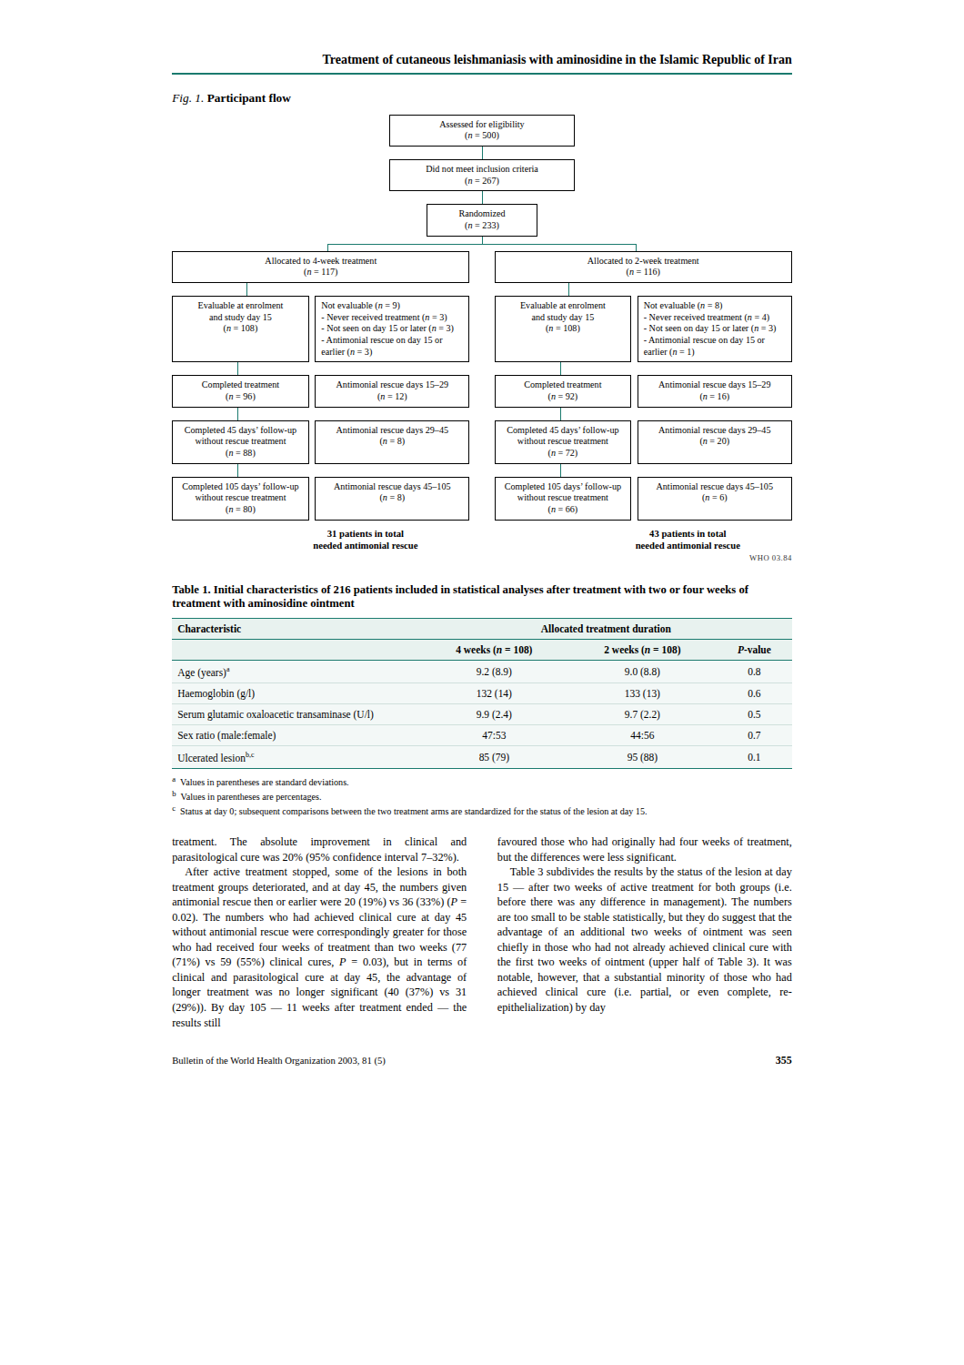Treatment of cutaneous leishmaniasis with aminosidine in the Islamic Republic of Iran
Fig. 1. Participant flow
Assessed for eligibility
(n = 500)
Did not meet inclusion criteria
(n = 267)
Randomized
(n = 233)
Allocated to 4-week treatment
(n = 117)
Allocated to 2-week treatment
(n = 116)
Evaluable at enrolment
and study day 15
(n = 108)
Not evaluable (n = 9)
- Never received treatment (n = 3)
- Not seen on day 15 or later (n = 3)
- Antimonial rescue on day 15 or earlier (n = 3)
Evaluable at enrolment
and study day 15
(n = 108)
Not evaluable (n = 8)
- Never received treatment (n = 4)
- Not seen on day 15 or later (n = 3)
- Antimonial rescue on day 15 or earlier (n = 1)
Completed treatment
(n = 96)
Antimonial rescue days 15–29
(n = 12)
Completed treatment
(n = 92)
Antimonial rescue days 15–29
(n = 16)
Completed 45 days’ follow-up
without rescue treatment
(n = 88)
Antimonial rescue days 29–45
(n = 8)
Completed 45 days’ follow-up
without rescue treatment
(n = 72)
Antimonial rescue days 29–45
(n = 20)
Completed 105 days’ follow-up
without rescue treatment
(n = 80)
Antimonial rescue days 45–105
(n = 8)
Completed 105 days’ follow-up
without rescue treatment
(n = 66)
Antimonial rescue days 45–105
(n = 6)
31 patients in total
needed antimonial rescue
43 patients in total
needed antimonial rescue
WHO 03.84
Table 1. Initial characteristics of 216 patients included in statistical analyses after treatment with two or four weeks of treatment with aminosidine ointment
| Characteristic | Allocated treatment duration |
| --- | --- |
| | 4 weeks ( n = 108) | 2 weeks ( n = 108) | P -value |
| Age (years) a | 9.2 (8.9) | 9.0 (8.8) | 0.8 |
| Haemoglobin (g/l) | 132 (14) | 133 (13) | 0.6 |
| Serum glutamic oxaloacetic transaminase (U/l) | 9.9 (2.4) | 9.7 (2.2) | 0.5 |
| Sex ratio (male:female) | 47:53 | 44:56 | 0.7 |
| Ulcerated lesion b,c | 85 (79) | 95 (88) | 0.1 |
a Values in parentheses are standard deviations.
b Values in parentheses are percentages.
c Status at day 0; subsequent comparisons between the two treatment arms are standardized for the status of the lesion at day 15.
treatment. The absolute improvement in clinical and parasitological cure was 20% (95% confidence interval 7–32%).
After active treatment stopped, some of the lesions in both treatment groups deteriorated, and at day 45, the numbers given antimonial rescue then or earlier were 20 (19%) vs 36 (33%) (P = 0.02). The numbers who had achieved clinical cure at day 45 without antimonial rescue were correspondingly greater for those who had received four weeks of treatment than two weeks (77 (71%) vs 59 (55%) clinical cures, P = 0.03), but in terms of clinical and parasitological cure at day 45, the advantage of longer treatment was no longer significant (40 (37%) vs 31 (29%)). By day 105 — 11 weeks after treatment ended — the results still
favoured those who had originally had four weeks of treatment, but the differences were less significant.
Table 3 subdivides the results by the status of the lesion at day 15 — after two weeks of active treatment for both groups (i.e. before there was any difference in management). The numbers are too small to be stable statistically, but they do suggest that the advantage of an additional two weeks of ointment was seen chiefly in those who had not already achieved clinical cure with the first two weeks of ointment (upper half of Table 3). It was notable, however, that a substantial minority of those who had achieved clinical cure (i.e. partial, or even complete, re-epithelialization) by day
Bulletin of the World Health Organization 2003, 81 (5)
355